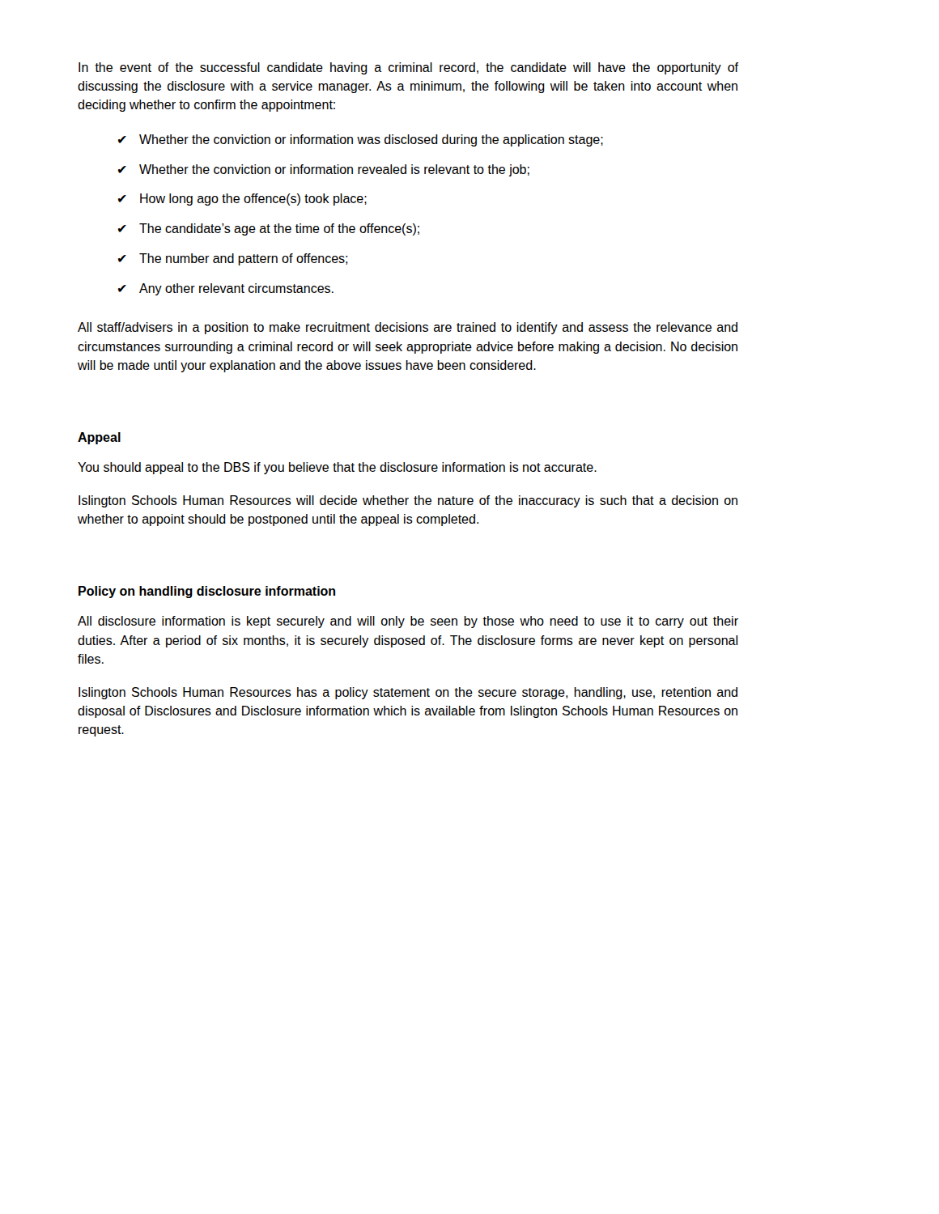In the event of the successful candidate having a criminal record, the candidate will have the opportunity of discussing the disclosure with a service manager. As a minimum, the following will be taken into account when deciding whether to confirm the appointment:
Whether the conviction or information was disclosed during the application stage;
Whether the conviction or information revealed is relevant to the job;
How long ago the offence(s) took place;
The candidate’s age at the time of the offence(s);
The number and pattern of offences;
Any other relevant circumstances.
All staff/advisers in a position to make recruitment decisions are trained to identify and assess the relevance and circumstances surrounding a criminal record or will seek appropriate advice before making a decision. No decision will be made until your explanation and the above issues have been considered.
Appeal
You should appeal to the DBS if you believe that the disclosure information is not accurate.
Islington Schools Human Resources will decide whether the nature of the inaccuracy is such that a decision on whether to appoint should be postponed until the appeal is completed.
Policy on handling disclosure information
All disclosure information is kept securely and will only be seen by those who need to use it to carry out their duties. After a period of six months, it is securely disposed of. The disclosure forms are never kept on personal files.
Islington Schools Human Resources has a policy statement on the secure storage, handling, use, retention and disposal of Disclosures and Disclosure information which is available from Islington Schools Human Resources on request.